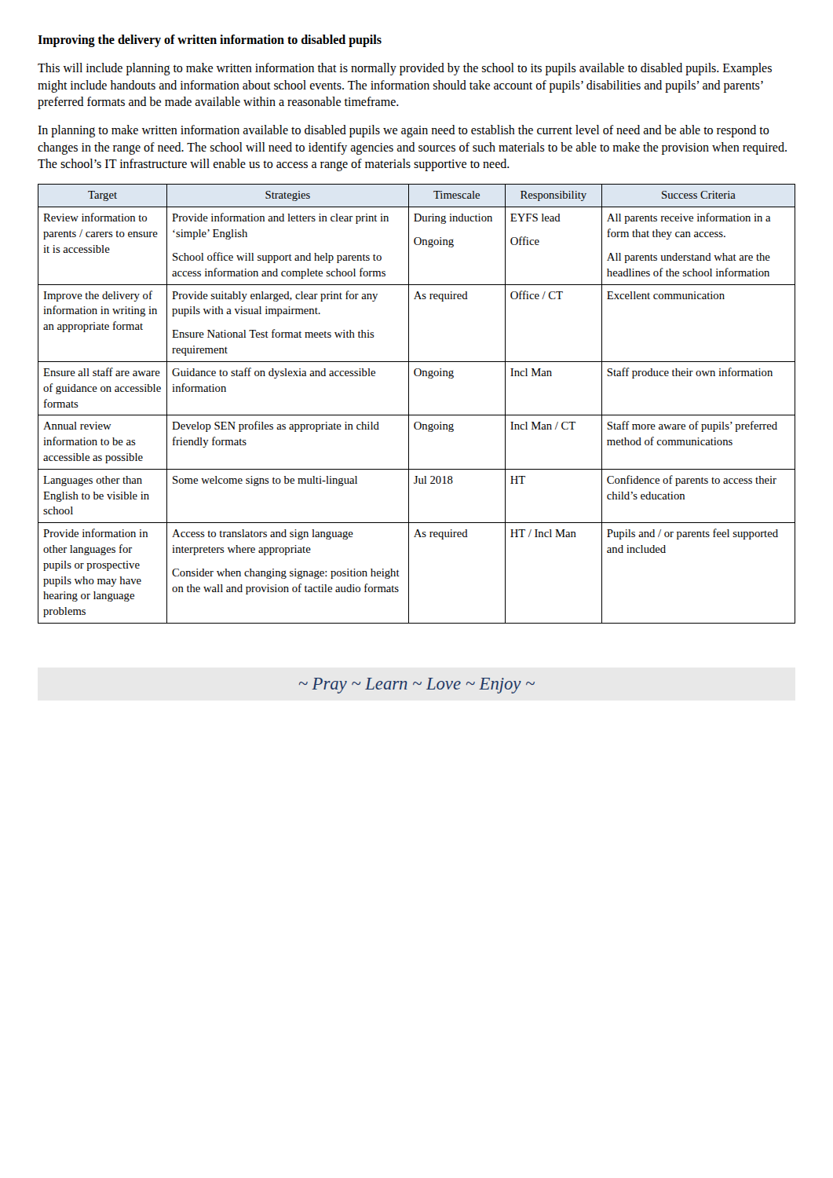Improving the delivery of written information to disabled pupils
This will include planning to make written information that is normally provided by the school to its pupils available to disabled pupils. Examples might include handouts and information about school events. The information should take account of pupils’ disabilities and pupils’ and parents’ preferred formats and be made available within a reasonable timeframe.
In planning to make written information available to disabled pupils we again need to establish the current level of need and be able to respond to changes in the range of need. The school will need to identify agencies and sources of such materials to be able to make the provision when required. The school’s IT infrastructure will enable us to access a range of materials supportive to need.
| Target | Strategies | Timescale | Responsibility | Success Criteria |
| --- | --- | --- | --- | --- |
| Review information to parents / carers to ensure it is accessible | Provide information and letters in clear print in ‘simple’ English School office will support and help parents to access information and complete school forms | During induction Ongoing | EYFS lead Office | All parents receive information in a form that they can access. All parents understand what are the headlines of the school information |
| Improve the delivery of information in writing in an appropriate format | Provide suitably enlarged, clear print for any pupils with a visual impairment. Ensure National Test format meets with this requirement | As required | Office / CT | Excellent communication |
| Ensure all staff are aware of guidance on accessible formats | Guidance to staff on dyslexia and accessible information | Ongoing | Incl Man | Staff produce their own information |
| Annual review information to be as accessible as possible | Develop SEN profiles as appropriate in child friendly formats | Ongoing | Incl Man / CT | Staff more aware of pupils’ preferred method of communications |
| Languages other than English to be visible in school | Some welcome signs to be multi-lingual | Jul 2018 | HT | Confidence of parents to access their child’s education |
| Provide information in other languages for pupils or prospective pupils who may have hearing or language problems | Access to translators and sign language interpreters where appropriate Consider when changing signage: position height on the wall and provision of tactile audio formats | As required | HT / Incl Man | Pupils and / or parents feel supported and included |
~ Pray ~ Learn ~ Love ~ Enjoy ~